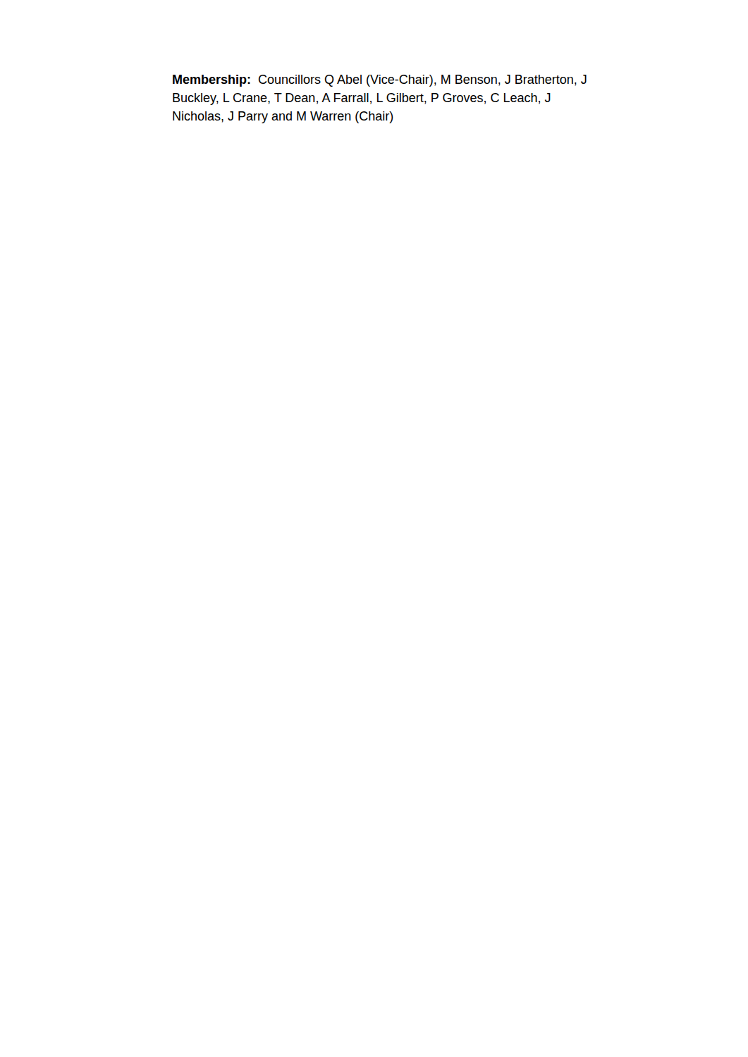Membership: Councillors Q Abel (Vice-Chair), M Benson, J Bratherton, J Buckley, L Crane, T Dean, A Farrall, L Gilbert, P Groves, C Leach, J Nicholas, J Parry and M Warren (Chair)